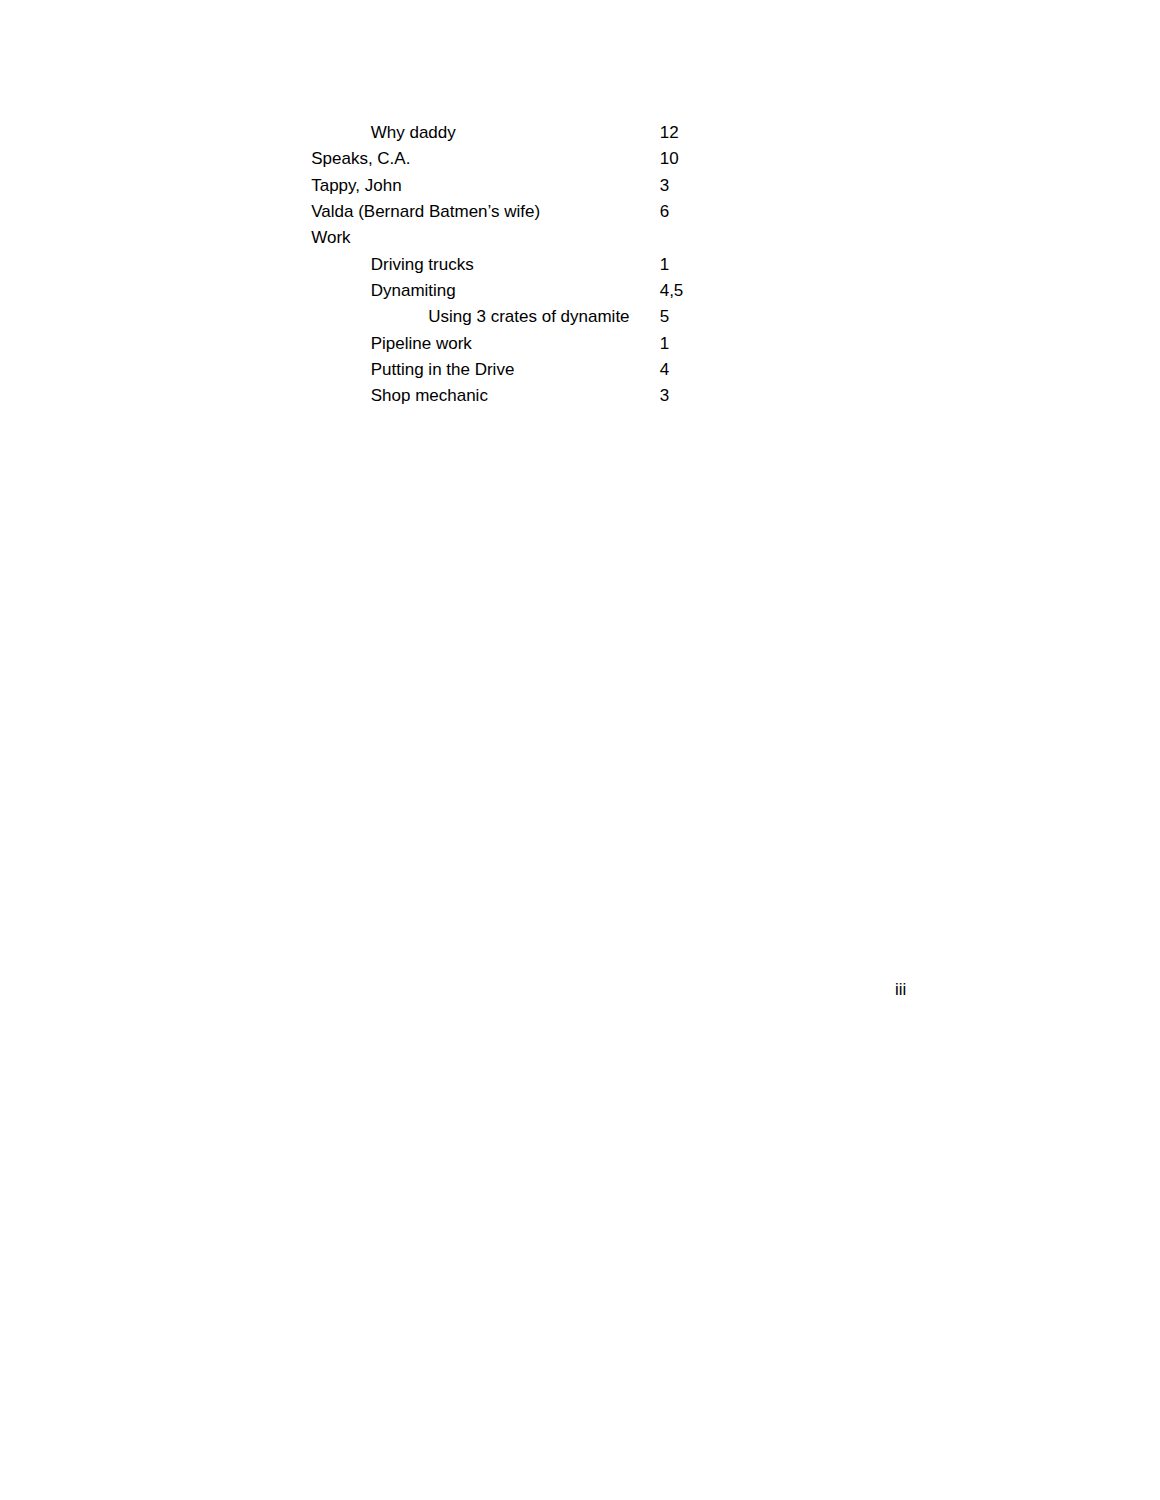Why daddy 12
Speaks, C.A. 10
Tappy, John 3
Valda (Bernard Batmen’s wife) 6
Work
Driving trucks 1
Dynamiting 4,5
Using 3 crates of dynamite 5
Pipeline work 1
Putting in the Drive 4
Shop mechanic 3
iii